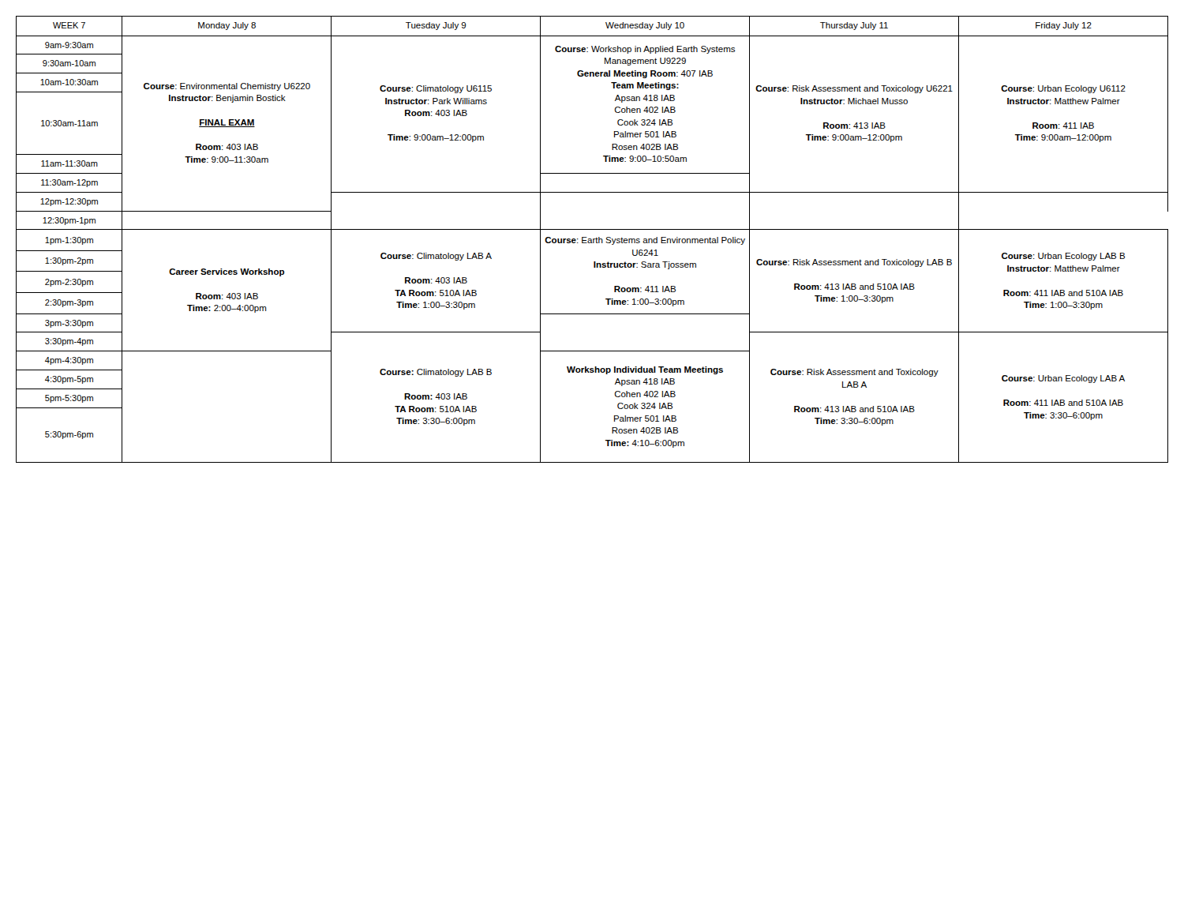| WEEK 7 | Monday July 8 | Tuesday July 9 | Wednesday July 10 | Thursday July 11 | Friday July 12 |
| --- | --- | --- | --- | --- | --- |
| 9am-9:30am | Course : Environmental Chemistry U6220 Instructor : Benjamin Bostick FINAL EXAM Room : 403 IAB Time : 9:00–11:30am | Course : Climatology U6115 Instructor : Park Williams Room : 403 IAB Time : 9:00am–12:00pm | Course : Workshop in Applied Earth Systems Management U9229 General Meeting Room : 407 IAB Team Meetings: Apsan 418 IAB Cohen 402 IAB Cook 324 IAB Palmer 501 IAB Rosen 402B IAB Time : 9:00–10:50am | Course : Risk Assessment and Toxicology U6221 Instructor : Michael Musso Room : 413 IAB Time : 9:00am–12:00pm | Course : Urban Ecology U6112 Instructor : Matthew Palmer Room : 411 IAB Time : 9:00am–12:00pm |
| 9:30am-10am |
| 10am-10:30am |
| 10:30am-11am |
| 11am-11:30am | |
| 11:30am-12pm |
| 12pm-12:30pm | | | |
| 12:30pm-1pm | |
| 1pm-1:30pm | Career Services Workshop Room : 403 IAB Time: 2:00–4:00pm | Course : Climatology LAB A Room : 403 IAB TA Room : 510A IAB Time : 1:00–3:30pm | Course : Earth Systems and Environmental Policy U6241 Instructor : Sara Tjossem Room : 411 IAB Time : 1:00–3:00pm | Course : Risk Assessment and Toxicology LAB B Room : 413 IAB and 510A IAB Time : 1:00–3:30pm | Course : Urban Ecology LAB B Instructor : Matthew Palmer Room : 411 IAB and 510A IAB Time : 1:00–3:30pm |
| 1:30pm-2pm |
| 2pm-2:30pm |
| 2:30pm-3pm |
| 3pm-3:30pm | |
| 3:30pm-4pm | Course: Climatology LAB B Room: 403 IAB TA Room : 510A IAB Time : 3:30–6:00pm | Course : Risk Assessment and Toxicology LAB A Room : 413 IAB and 510A IAB Time : 3:30–6:00pm | Course : Urban Ecology LAB A Room : 411 IAB and 510A IAB Time : 3:30–6:00pm |
| 4pm-4:30pm | | Workshop Individual Team Meetings Apsan 418 IAB Cohen 402 IAB Cook 324 IAB Palmer 501 IAB Rosen 402B IAB Time: 4:10–6:00pm |
| 4:30pm-5pm |
| 5pm-5:30pm |
| 5:30pm-6pm |